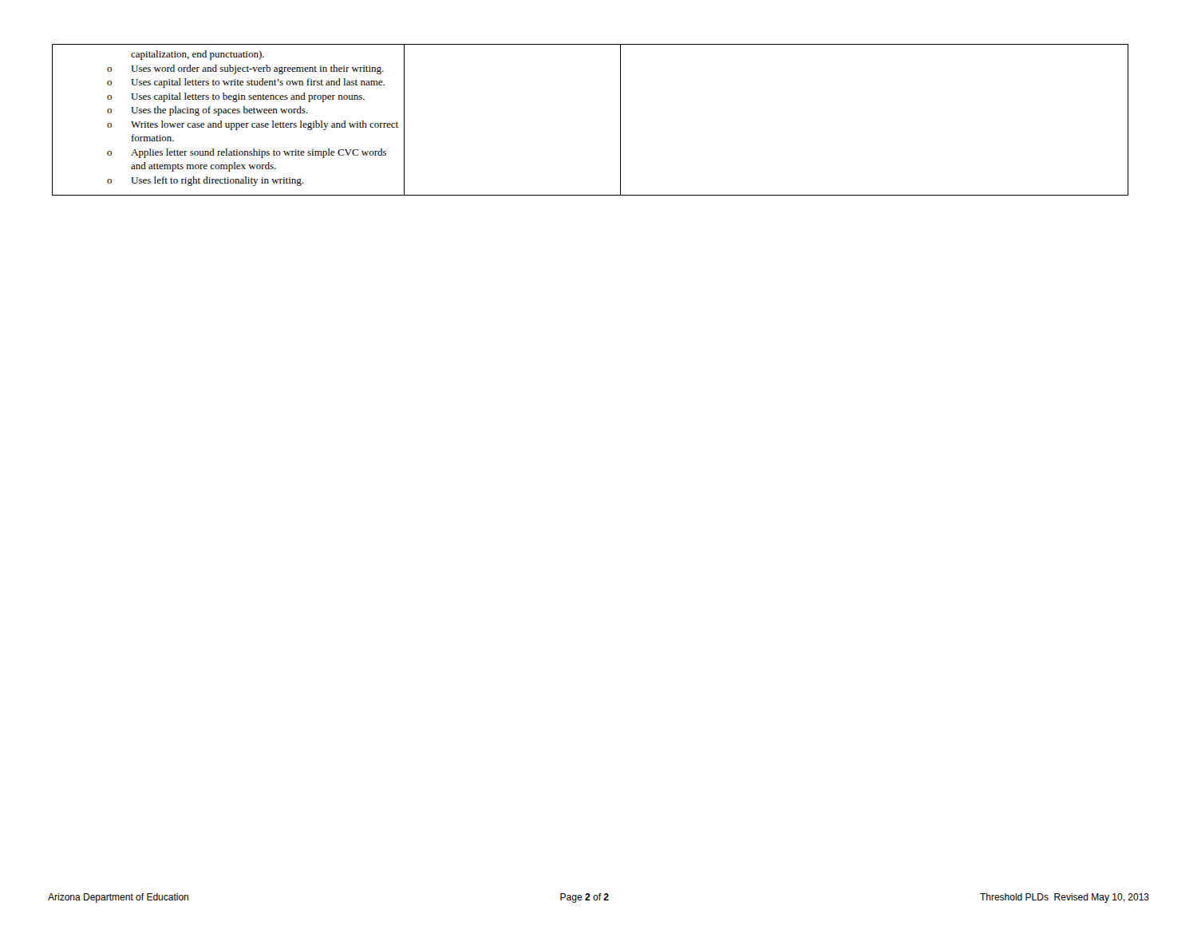| capitalization, end punctuation). Uses word order and subject-verb agreement in their writing. Uses capital letters to write student’s own first and last name. Uses capital letters to begin sentences and proper nouns. Uses the placing of spaces between words. Writes lower case and upper case letters legibly and with correct formation. Applies letter sound relationships to write simple CVC words and attempts more complex words. Uses left to right directionality in writing. | | |
Arizona Department of Education Threshold PLDs Revised May 10, 2013
Page 2 of 2